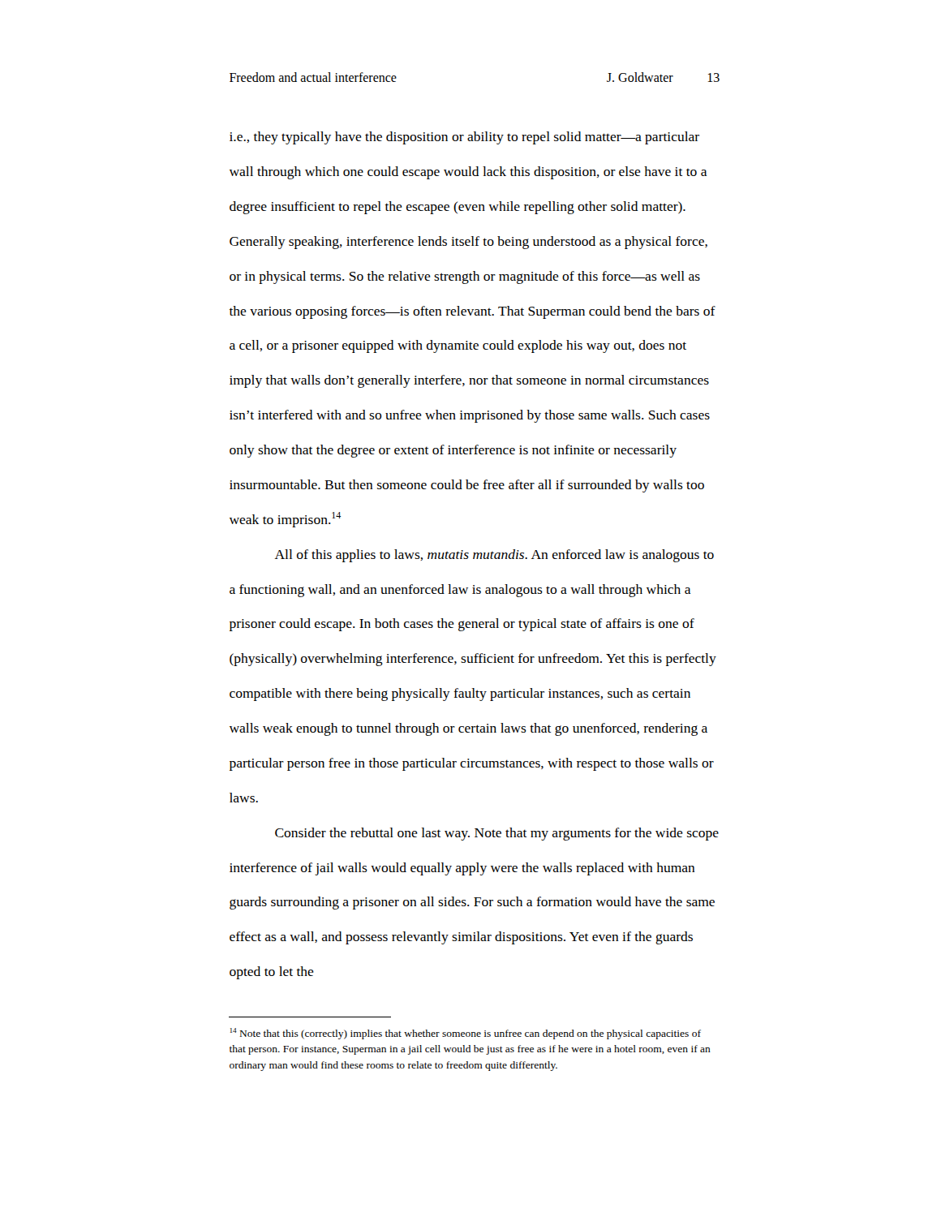Freedom and actual interference J. Goldwater 13
i.e., they typically have the disposition or ability to repel solid matter—a particular wall through which one could escape would lack this disposition, or else have it to a degree insufficient to repel the escapee (even while repelling other solid matter). Generally speaking, interference lends itself to being understood as a physical force, or in physical terms. So the relative strength or magnitude of this force—as well as the various opposing forces—is often relevant. That Superman could bend the bars of a cell, or a prisoner equipped with dynamite could explode his way out, does not imply that walls don’t generally interfere, nor that someone in normal circumstances isn’t interfered with and so unfree when imprisoned by those same walls. Such cases only show that the degree or extent of interference is not infinite or necessarily insurmountable. But then someone could be free after all if surrounded by walls too weak to imprison.14
All of this applies to laws, mutatis mutandis. An enforced law is analogous to a functioning wall, and an unenforced law is analogous to a wall through which a prisoner could escape. In both cases the general or typical state of affairs is one of (physically) overwhelming interference, sufficient for unfreedom. Yet this is perfectly compatible with there being physically faulty particular instances, such as certain walls weak enough to tunnel through or certain laws that go unenforced, rendering a particular person free in those particular circumstances, with respect to those walls or laws.
Consider the rebuttal one last way. Note that my arguments for the wide scope interference of jail walls would equally apply were the walls replaced with human guards surrounding a prisoner on all sides. For such a formation would have the same effect as a wall, and possess relevantly similar dispositions. Yet even if the guards opted to let the
14 Note that this (correctly) implies that whether someone is unfree can depend on the physical capacities of that person. For instance, Superman in a jail cell would be just as free as if he were in a hotel room, even if an ordinary man would find these rooms to relate to freedom quite differently.